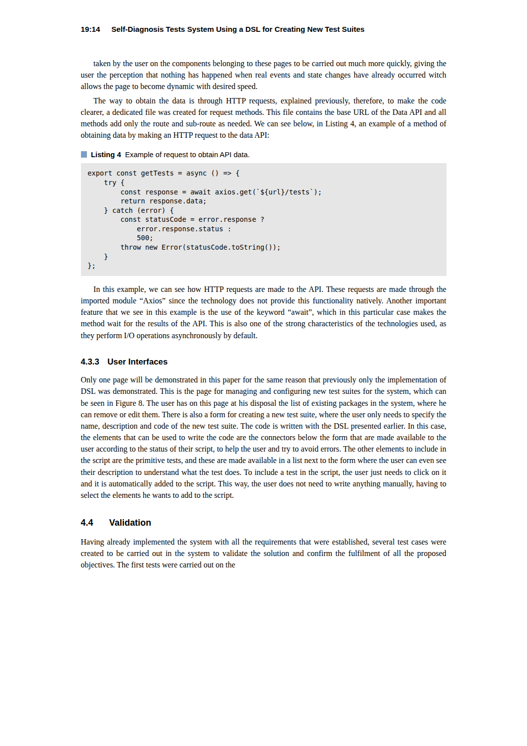19:14 Self-Diagnosis Tests System Using a DSL for Creating New Test Suites
taken by the user on the components belonging to these pages to be carried out much more quickly, giving the user the perception that nothing has happened when real events and state changes have already occurred witch allows the page to become dynamic with desired speed.
The way to obtain the data is through HTTP requests, explained previously, therefore, to make the code clearer, a dedicated file was created for request methods. This file contains the base URL of the Data API and all methods add only the route and sub-route as needed. We can see below, in Listing 4, an example of a method of obtaining data by making an HTTP request to the data API:
Listing 4 Example of request to obtain API data.
export const getTests = async () => {
    try {
        const response = await axios.get(`${url}/tests`);
        return response.data;
    } catch (error) {
        const statusCode = error.response ?
            error.response.status :
            500;
        throw new Error(statusCode.toString());
    }
};
In this example, we can see how HTTP requests are made to the API. These requests are made through the imported module “Axios” since the technology does not provide this functionality natively. Another important feature that we see in this example is the use of the keyword “await”, which in this particular case makes the method wait for the results of the API. This is also one of the strong characteristics of the technologies used, as they perform I/O operations asynchronously by default.
4.3.3 User Interfaces
Only one page will be demonstrated in this paper for the same reason that previously only the implementation of DSL was demonstrated. This is the page for managing and configuring new test suites for the system, which can be seen in Figure 8. The user has on this page at his disposal the list of existing packages in the system, where he can remove or edit them. There is also a form for creating a new test suite, where the user only needs to specify the name, description and code of the new test suite. The code is written with the DSL presented earlier. In this case, the elements that can be used to write the code are the connectors below the form that are made available to the user according to the status of their script, to help the user and try to avoid errors. The other elements to include in the script are the primitive tests, and these are made available in a list next to the form where the user can even see their description to understand what the test does. To include a test in the script, the user just needs to click on it and it is automatically added to the script. This way, the user does not need to write anything manually, having to select the elements he wants to add to the script.
4.4 Validation
Having already implemented the system with all the requirements that were established, several test cases were created to be carried out in the system to validate the solution and confirm the fulfilment of all the proposed objectives. The first tests were carried out on the